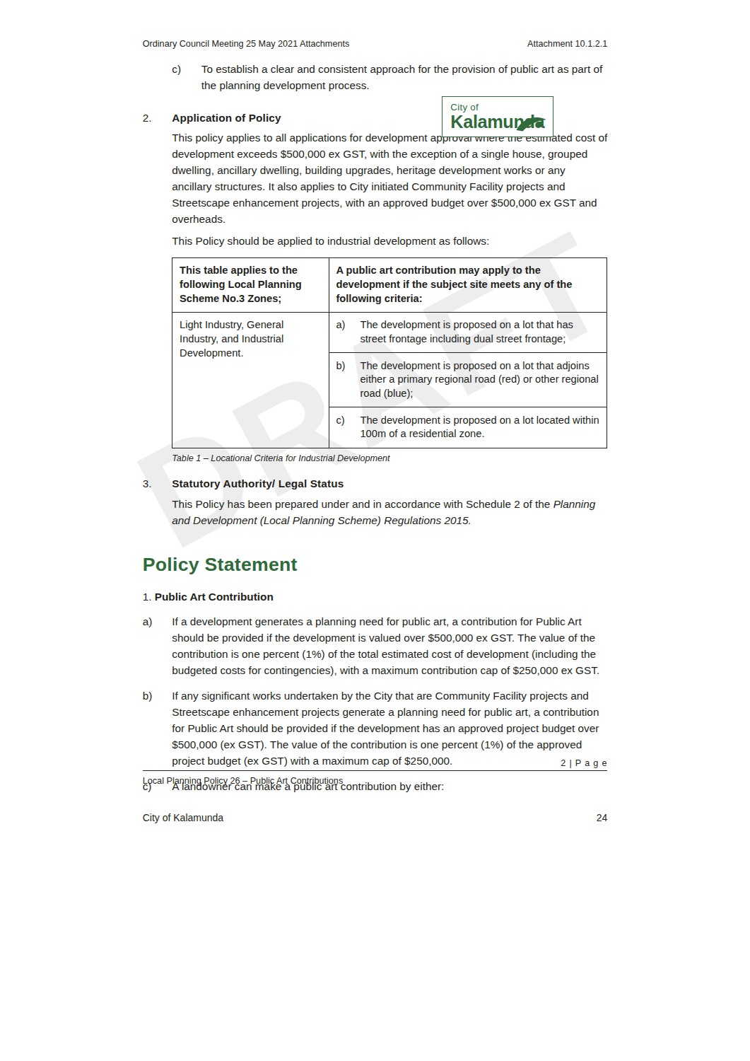DRAFT
Ordinary Council Meeting 25 May 2021 Attachments
Attachment 10.1.2.1
City of
Kalamunda
c)
To establish a clear and consistent approach for the provision of public art as part of the planning development process.
2.
Application of Policy
This policy applies to all applications for development approval where the estimated cost of development exceeds $500,000 ex GST, with the exception of a single house, grouped dwelling, ancillary dwelling, building upgrades, heritage development works or any ancillary structures. It also applies to City initiated Community Facility projects and Streetscape enhancement projects, with an approved budget over $500,000 ex GST and overheads.
This Policy should be applied to industrial development as follows:
| This table applies to the following Local Planning Scheme No.3 Zones; | A public art contribution may apply to the development if the subject site meets any of the following criteria: |
| --- | --- |
| Light Industry, General Industry, and Industrial Development. | a) The development is proposed on a lot that has street frontage including dual street frontage; |
| b) The development is proposed on a lot that adjoins either a primary regional road (red) or other regional road (blue); |
| c) The development is proposed on a lot located within 100m of a residential zone. |
Table 1 – Locational Criteria for Industrial Development
3.
Statutory Authority/ Legal Status
This Policy has been prepared under and in accordance with Schedule 2 of the Planning and Development (Local Planning Scheme) Regulations 2015.
Policy Statement
1. Public Art Contribution
a)
If a development generates a planning need for public art, a contribution for Public Art should be provided if the development is valued over $500,000 ex GST. The value of the contribution is one percent (1%) of the total estimated cost of development (including the budgeted costs for contingencies), with a maximum contribution cap of $250,000 ex GST.
b)
If any significant works undertaken by the City that are Community Facility projects and Streetscape enhancement projects generate a planning need for public art, a contribution for Public Art should be provided if the development has an approved project budget over $500,000 (ex GST). The value of the contribution is one percent (1%) of the approved project budget (ex GST) with a maximum cap of $250,000.
c)
A landowner can make a public art contribution by either:
2 | P a g e
Local Planning Policy 26 – Public Art Contributions
City of Kalamunda
24